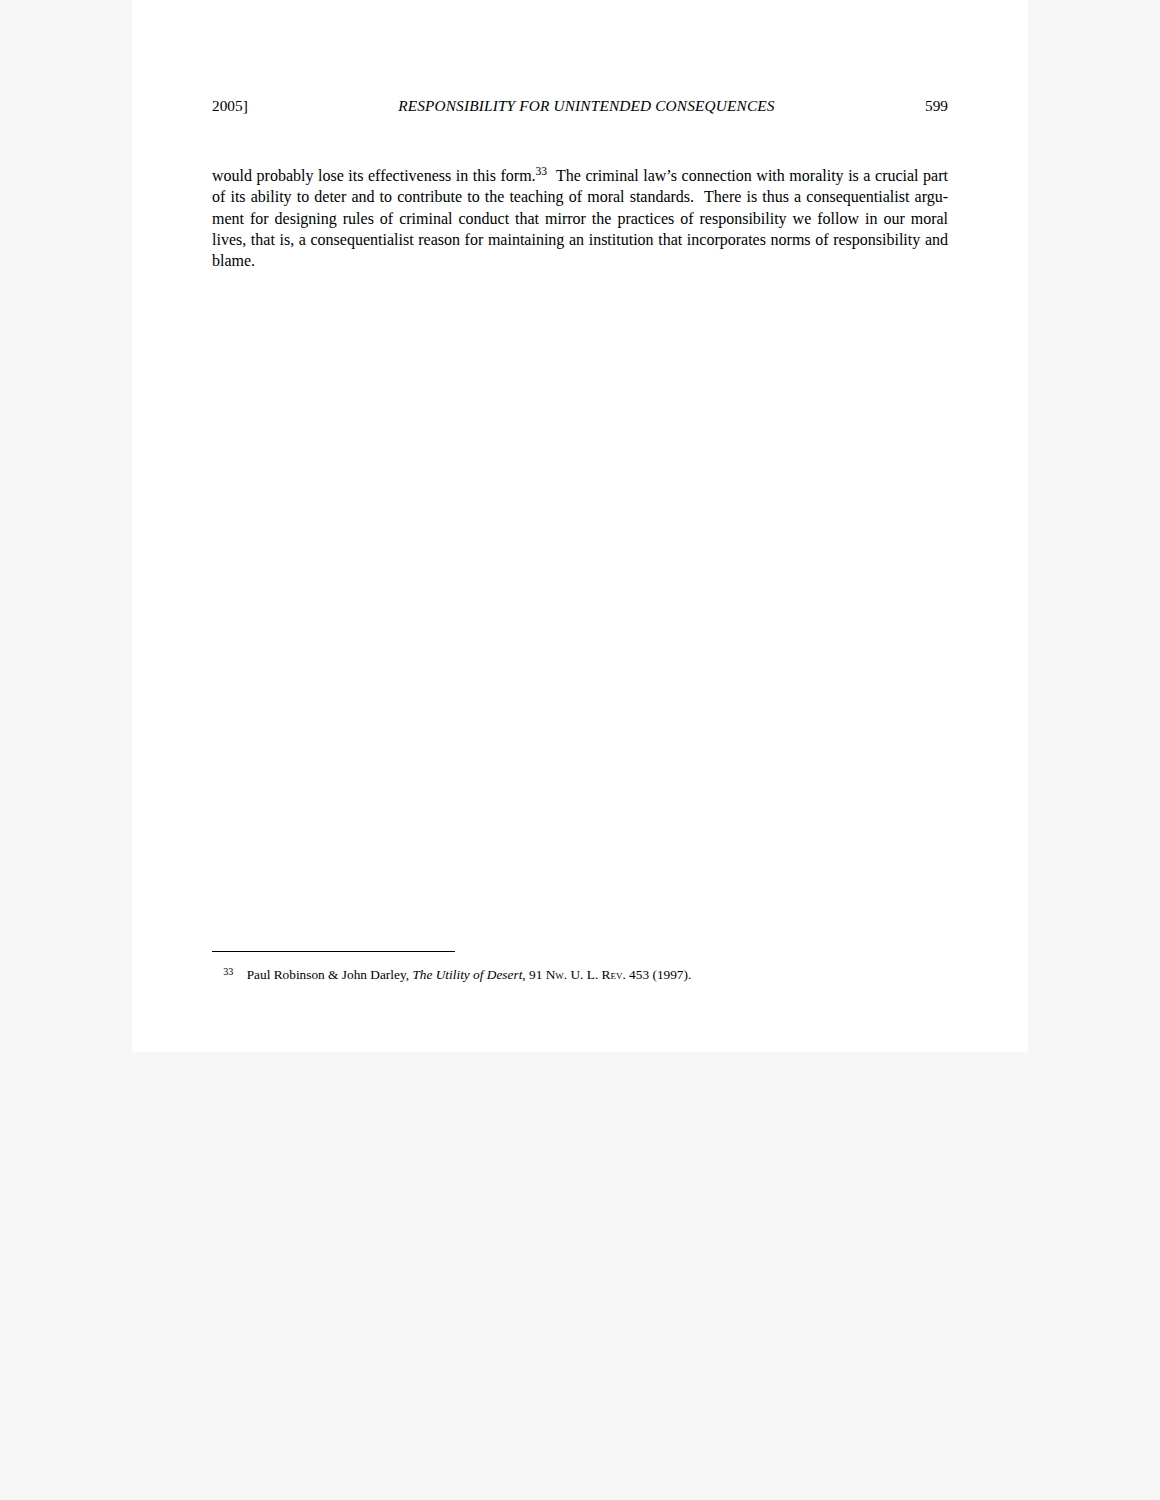2005] Responsibility for Unintended Consequences 599
would probably lose its effectiveness in this form.33 The criminal law’s connection with morality is a crucial part of its ability to deter and to contribute to the teaching of moral standards. There is thus a consequentialist argument for designing rules of criminal conduct that mirror the practices of responsibility we follow in our moral lives, that is, a consequentialist reason for maintaining an institution that incorporates norms of responsibility and blame.
33 Paul Robinson & John Darley, The Utility of Desert, 91 Nw. U. L. Rev. 453 (1997).